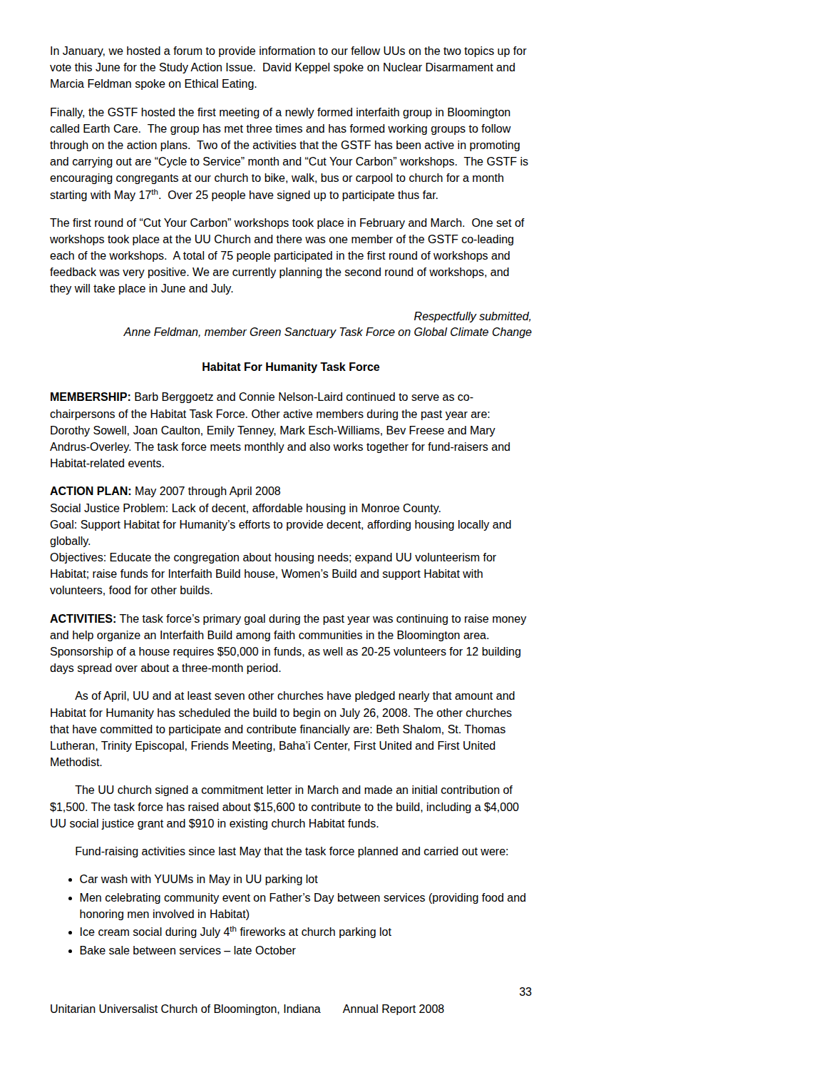In January, we hosted a forum to provide information to our fellow UUs on the two topics up for vote this June for the Study Action Issue. David Keppel spoke on Nuclear Disarmament and Marcia Feldman spoke on Ethical Eating.
Finally, the GSTF hosted the first meeting of a newly formed interfaith group in Bloomington called Earth Care. The group has met three times and has formed working groups to follow through on the action plans. Two of the activities that the GSTF has been active in promoting and carrying out are “Cycle to Service” month and “Cut Your Carbon” workshops. The GSTF is encouraging congregants at our church to bike, walk, bus or carpool to church for a month starting with May 17th. Over 25 people have signed up to participate thus far.
The first round of “Cut Your Carbon” workshops took place in February and March. One set of workshops took place at the UU Church and there was one member of the GSTF co-leading each of the workshops. A total of 75 people participated in the first round of workshops and feedback was very positive. We are currently planning the second round of workshops, and they will take place in June and July.
Respectfully submitted,
Anne Feldman, member Green Sanctuary Task Force on Global Climate Change
Habitat For Humanity Task Force
MEMBERSHIP: Barb Berggoetz and Connie Nelson-Laird continued to serve as co-chairpersons of the Habitat Task Force. Other active members during the past year are: Dorothy Sowell, Joan Caulton, Emily Tenney, Mark Esch-Williams, Bev Freese and Mary Andrus-Overley. The task force meets monthly and also works together for fund-raisers and Habitat-related events.
ACTION PLAN: May 2007 through April 2008
Social Justice Problem: Lack of decent, affordable housing in Monroe County.
Goal: Support Habitat for Humanity’s efforts to provide decent, affording housing locally and globally.
Objectives: Educate the congregation about housing needs; expand UU volunteerism for Habitat; raise funds for Interfaith Build house, Women’s Build and support Habitat with volunteers, food for other builds.
ACTIVITIES: The task force’s primary goal during the past year was continuing to raise money and help organize an Interfaith Build among faith communities in the Bloomington area. Sponsorship of a house requires $50,000 in funds, as well as 20-25 volunteers for 12 building days spread over about a three-month period.
As of April, UU and at least seven other churches have pledged nearly that amount and Habitat for Humanity has scheduled the build to begin on July 26, 2008. The other churches that have committed to participate and contribute financially are: Beth Shalom, St. Thomas Lutheran, Trinity Episcopal, Friends Meeting, Baha’i Center, First United and First United Methodist.
The UU church signed a commitment letter in March and made an initial contribution of $1,500. The task force has raised about $15,600 to contribute to the build, including a $4,000 UU social justice grant and $910 in existing church Habitat funds.
Fund-raising activities since last May that the task force planned and carried out were:
Car wash with YUUMs in May in UU parking lot
Men celebrating community event on Father’s Day between services (providing food and honoring men involved in Habitat)
Ice cream social during July 4th fireworks at church parking lot
Bake sale between services – late October
33
Unitarian Universalist Church of Bloomington, Indiana Annual Report 2008